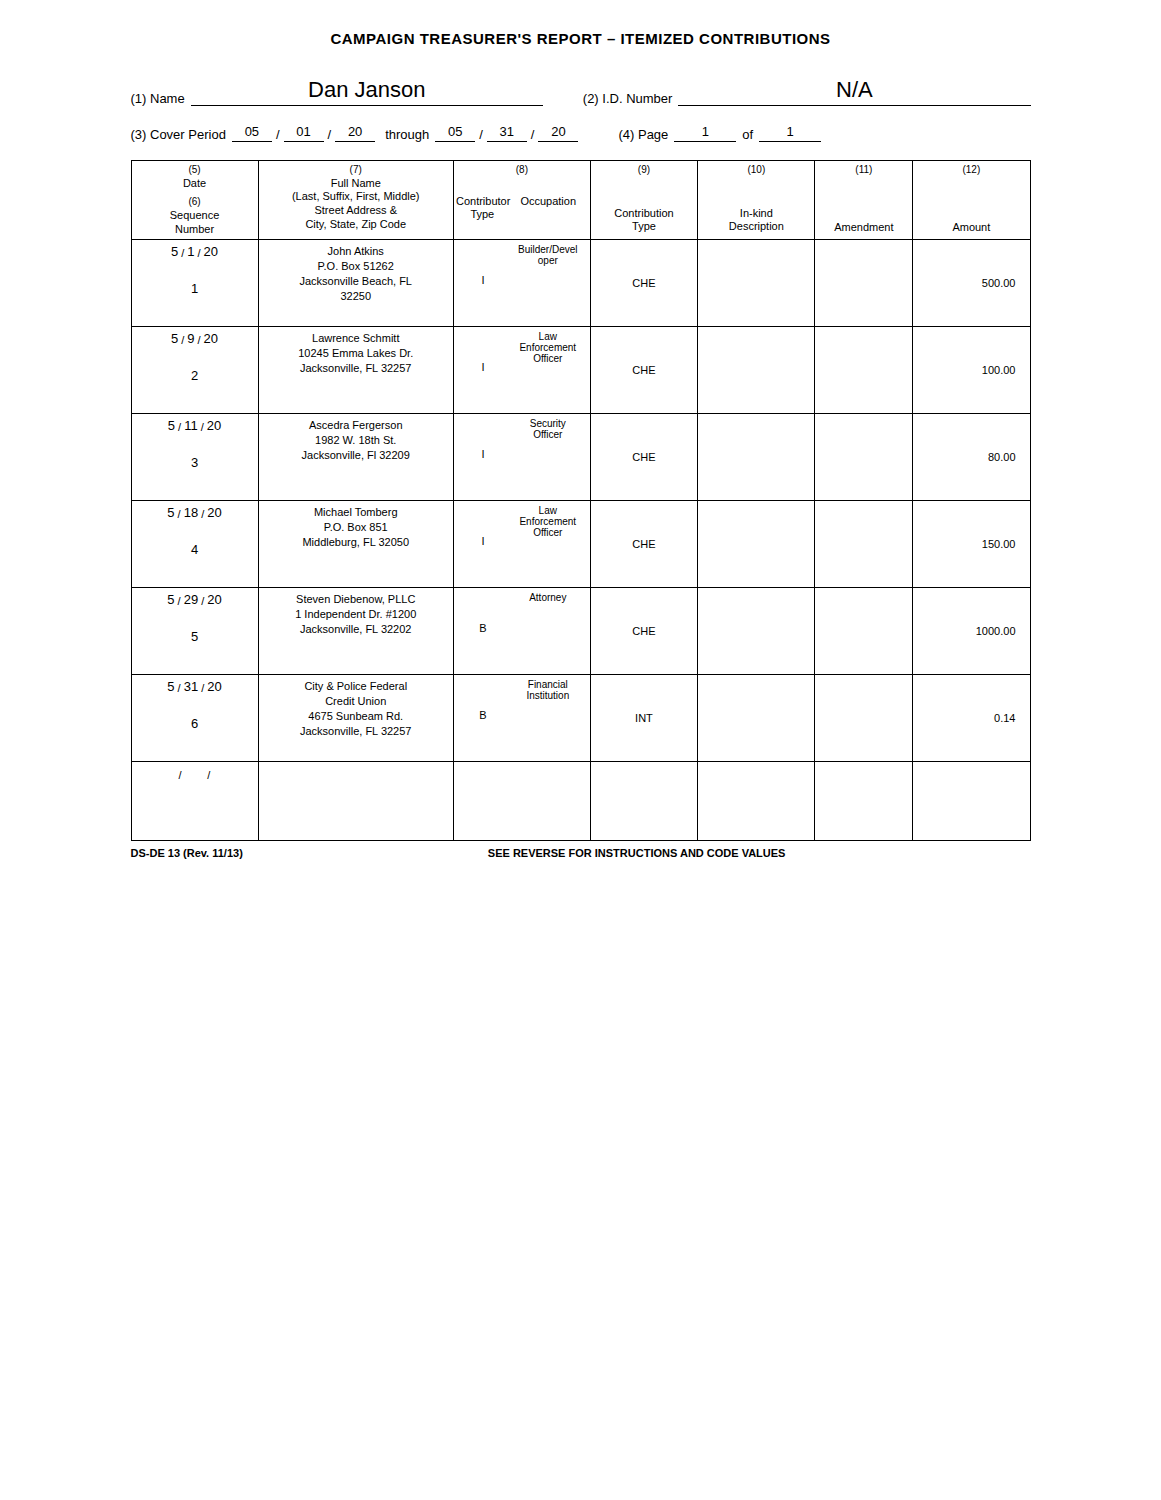CAMPAIGN TREASURER'S REPORT – ITEMIZED CONTRIBUTIONS
(1) Name Dan Janson (2) I.D. Number N/A
(3) Cover Period 05/ 01/ 20 through 05/ 31/ 20 (4) Page 1 of 1
| (5) Date (6) Sequence Number | (7) Full Name (Last, Suffix, First, Middle) Street Address & City, State, Zip Code | (8) Contributor Occupation Type | (9) Contribution Type | (10) In-kind Description | (11) Amendment | (12) Amount |
| --- | --- | --- | --- | --- | --- | --- |
| 5 / 1 / 20 1 | John Atkins P.O. Box 51262 Jacksonville Beach, FL 32250 | I Builder/Devel oper | CHE | | | 500.00 |
| 5 / 9 / 20 2 | Lawrence Schmitt 10245 Emma Lakes Dr. Jacksonville, FL 32257 | I Law Enforcement Officer | CHE | | | 100.00 |
| 5 / 11 / 20 3 | Ascedra Fergerson 1982 W. 18th St. Jacksonville, Fl 32209 | I Security Officer | CHE | | | 80.00 |
| 5 / 18 / 20 4 | Michael Tomberg P.O. Box 851 Middleburg, FL 32050 | I Law Enforcement Officer | CHE | | | 150.00 |
| 5 / 29 / 20 5 | Steven Diebenow, PLLC 1 Independent Dr. #1200 Jacksonville, FL 32202 | B Attorney | CHE | | | 1000.00 |
| 5 / 31 / 20 6 | City & Police Federal Credit Union 4675 Sunbeam Rd. Jacksonville, FL 32257 | B Financial Institution | INT | | | 0.14 |
| / / | | | | | | |
DS-DE 13 (Rev. 11/13) SEE REVERSE FOR INSTRUCTIONS AND CODE VALUES